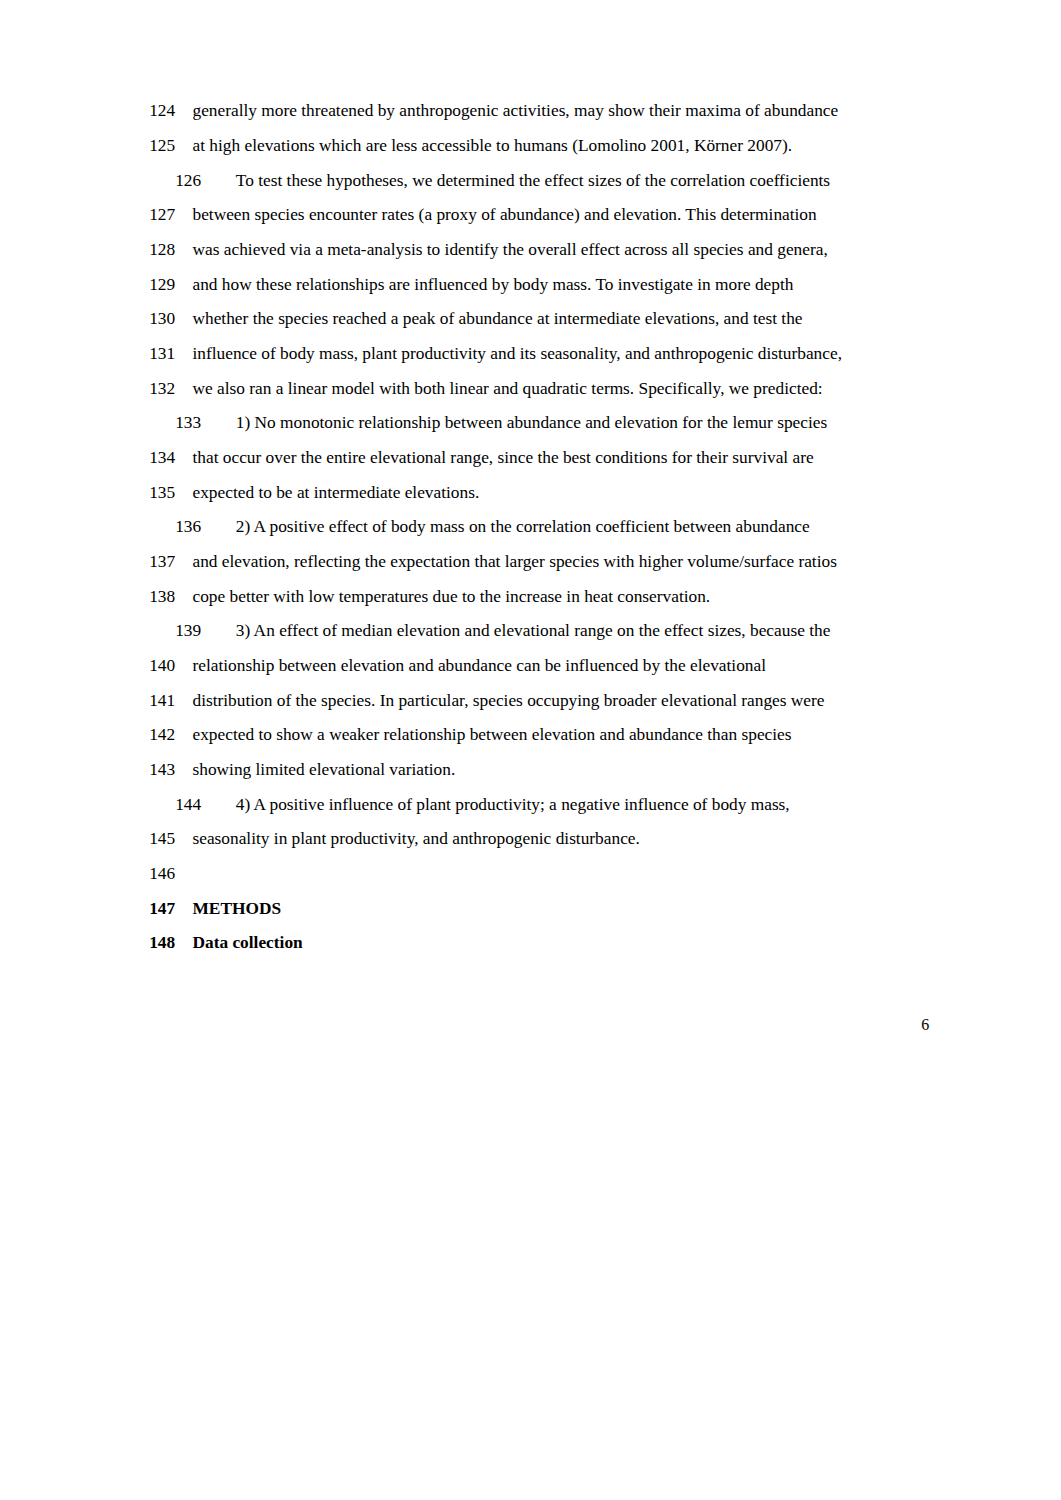124generally more threatened by anthropogenic activities, may show their maxima of abundance
125at high elevations which are less accessible to humans (Lomolino 2001, Körner 2007).
126 To test these hypotheses, we determined the effect sizes of the correlation coefficients
127between species encounter rates (a proxy of abundance) and elevation. This determination
128was achieved via a meta-analysis to identify the overall effect across all species and genera,
129and how these relationships are influenced by body mass. To investigate in more depth
130whether the species reached a peak of abundance at intermediate elevations, and test the
131influence of body mass, plant productivity and its seasonality, and anthropogenic disturbance,
132we also ran a linear model with both linear and quadratic terms. Specifically, we predicted:
1331) No monotonic relationship between abundance and elevation for the lemur species
134that occur over the entire elevational range, since the best conditions for their survival are
135expected to be at intermediate elevations.
1362) A positive effect of body mass on the correlation coefficient between abundance
137and elevation, reflecting the expectation that larger species with higher volume/surface ratios
138cope better with low temperatures due to the increase in heat conservation.
1393) An effect of median elevation and elevational range on the effect sizes, because the
140relationship between elevation and abundance can be influenced by the elevational
141distribution of the species. In particular, species occupying broader elevational ranges were
142expected to show a weaker relationship between elevation and abundance than species
143showing limited elevational variation.
1444) A positive influence of plant productivity; a negative influence of body mass,
145seasonality in plant productivity, and anthropogenic disturbance.
146
147 METHODS
148 Data collection
6